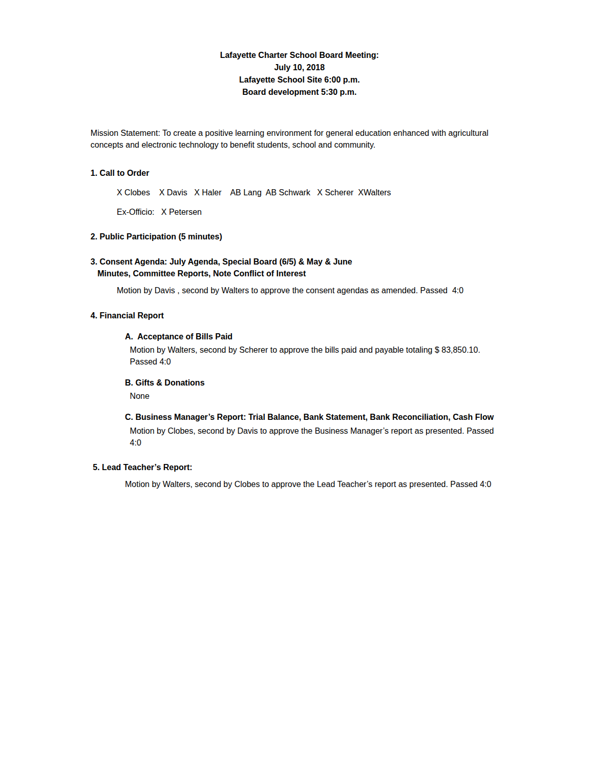Lafayette Charter School Board Meeting:
July 10, 2018
Lafayette School Site 6:00 p.m.
Board development 5:30 p.m.
Mission Statement: To create a positive learning environment for general education enhanced with agricultural concepts and electronic technology to benefit students, school and community.
1. Call to Order
X Clobes X Davis X Haler AB Lang AB Schwark X Scherer XWalters
Ex-Officio: X Petersen
2. Public Participation (5 minutes)
3. Consent Agenda: July Agenda, Special Board (6/5) & May & June
Minutes, Committee Reports, Note Conflict of Interest
Motion by Davis , second by Walters to approve the consent agendas as amended. Passed 4:0
4. Financial Report
A. Acceptance of Bills Paid
Motion by Walters, second by Scherer to approve the bills paid and payable totaling $ 83,850.10. Passed 4:0
B. Gifts & Donations
None
C. Business Manager’s Report: Trial Balance, Bank Statement, Bank Reconciliation, Cash Flow
Motion by Clobes, second by Davis to approve the Business Manager’s report as presented. Passed 4:0
5. Lead Teacher’s Report:
Motion by Walters, second by Clobes to approve the Lead Teacher’s report as presented. Passed 4:0